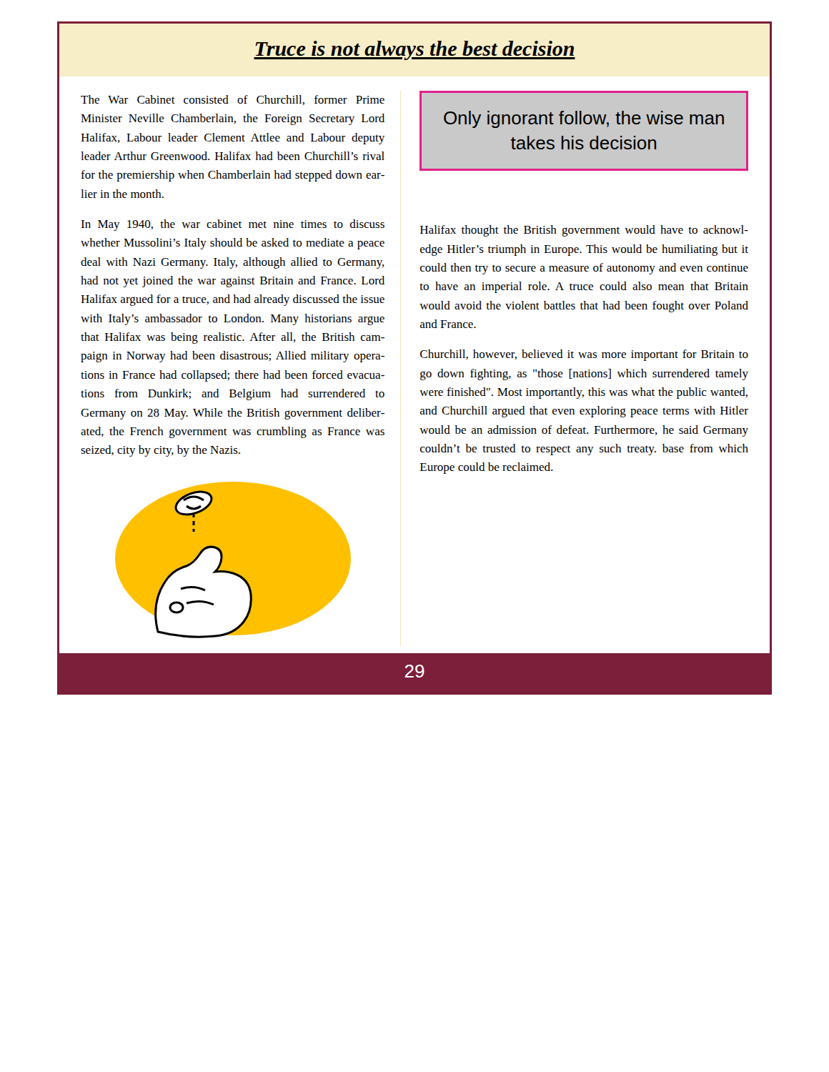Truce is not always the best decision
The War Cabinet consisted of Churchill, former Prime Minister Neville Chamberlain, the Foreign Secretary Lord Halifax, Labour leader Clement Attlee and Labour deputy leader Arthur Greenwood. Halifax had been Churchill’s rival for the premiership when Chamberlain had stepped down earlier in the month.
In May 1940, the war cabinet met nine times to discuss whether Mussolini’s Italy should be asked to mediate a peace deal with Nazi Germany. Italy, although allied to Germany, had not yet joined the war against Britain and France. Lord Halifax argued for a truce, and had already discussed the issue with Italy’s ambassador to London. Many historians argue that Halifax was being realistic. After all, the British campaign in Norway had been disastrous; Allied military operations in France had collapsed; there had been forced evacuations from Dunkirk; and Belgium had surrendered to Germany on 28 May. While the British government deliberated, the French government was crumbling as France was seized, city by city, by the Nazis.
Only ignorant follow, the wise man takes his decision
Halifax thought the British government would have to acknowledge Hitler’s triumph in Europe. This would be humiliating but it could then try to secure a measure of autonomy and even continue to have an imperial role. A truce could also mean that Britain would avoid the violent battles that had been fought over Poland and France.
Churchill, however, believed it was more important for Britain to go down fighting, as "those [nations] which surrendered tamely were finished". Most importantly, this was what the public wanted, and Churchill argued that even exploring peace terms with Hitler would be an admission of defeat. Furthermore, he said Germany couldn’t be trusted to respect any such treaty. base from which Europe could be reclaimed.
29